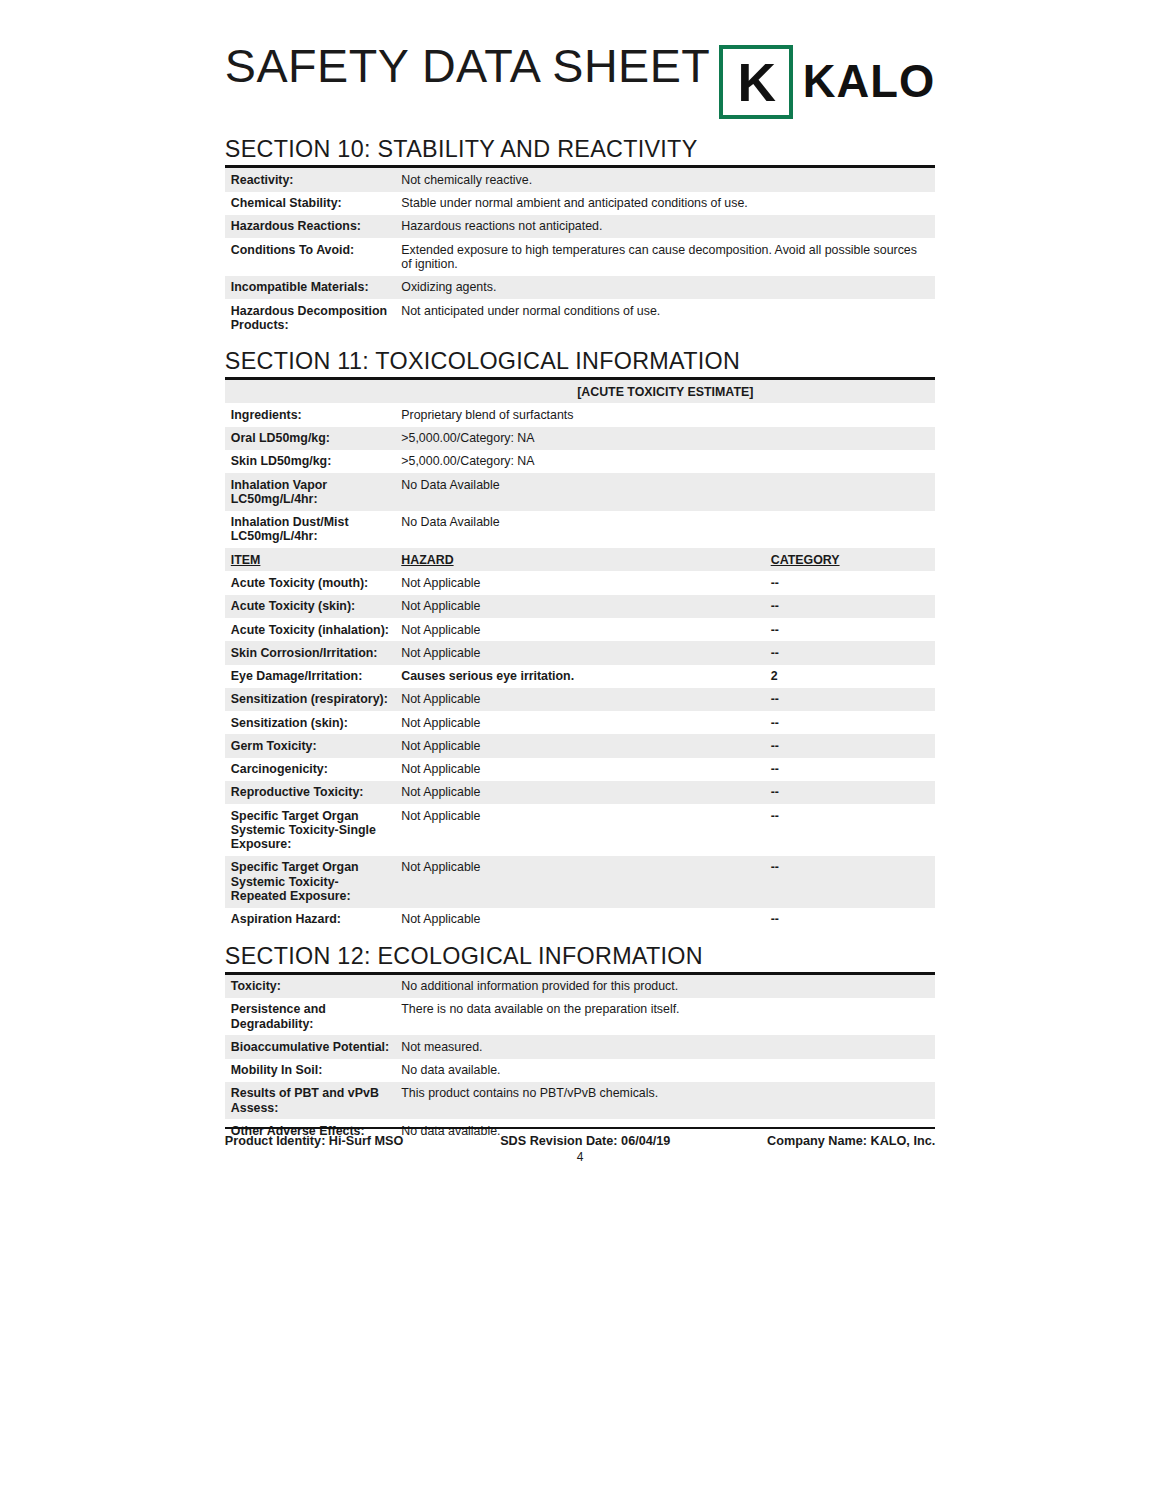Safety Data Sheet
K
KALO
Section 10: Stability and Reactivity
| Reactivity: | Not chemically reactive. |
| Chemical Stability: | Stable under normal ambient and anticipated conditions of use. |
| Hazardous Reactions: | Hazardous reactions not anticipated. |
| Conditions To Avoid: | Extended exposure to high temperatures can cause decomposition. Avoid all possible sources of ignition. |
| Incompatible Materials: | Oxidizing agents. |
| Hazardous Decomposition Products: | Not anticipated under normal conditions of use. |
Section 11: Toxicological Information
| | [ACUTE TOXICITY ESTIMATE] |
| Ingredients: | Proprietary blend of surfactants |
| Oral LD50mg/kg: | >5,000.00/Category: NA |
| Skin LD50mg/kg: | >5,000.00/Category: NA |
| Inhalation Vapor LC50mg/L/4hr: | No Data Available |
| Inhalation Dust/Mist LC50mg/L/4hr: | No Data Available |
| ITEM | HAZARD | CATEGORY |
| Acute Toxicity (mouth): | Not Applicable | -- |
| Acute Toxicity (skin): | Not Applicable | -- |
| Acute Toxicity (inhalation): | Not Applicable | -- |
| Skin Corrosion/Irritation: | Not Applicable | -- |
| Eye Damage/Irritation: | Causes serious eye irritation. | 2 |
| Sensitization (respiratory): | Not Applicable | -- |
| Sensitization (skin): | Not Applicable | -- |
| Germ Toxicity: | Not Applicable | -- |
| Carcinogenicity: | Not Applicable | -- |
| Reproductive Toxicity: | Not Applicable | -- |
| Specific Target Organ Systemic Toxicity-Single Exposure: | Not Applicable | -- |
| Specific Target Organ Systemic Toxicity-Repeated Exposure: | Not Applicable | -- |
| Aspiration Hazard: | Not Applicable | -- |
Section 12: Ecological Information
| Toxicity: | No additional information provided for this product. |
| Persistence and Degradability: | There is no data available on the preparation itself. |
| Bioaccumulative Potential: | Not measured. |
| Mobility In Soil: | No data available. |
| Results of PBT and vPvB Assess: | This product contains no PBT/vPvB chemicals. |
| Other Adverse Effects: | No data available. |
Product Identity: Hi-Surf MSO
SDS Revision Date: 06/04/19
Company Name: KALO, Inc.
4